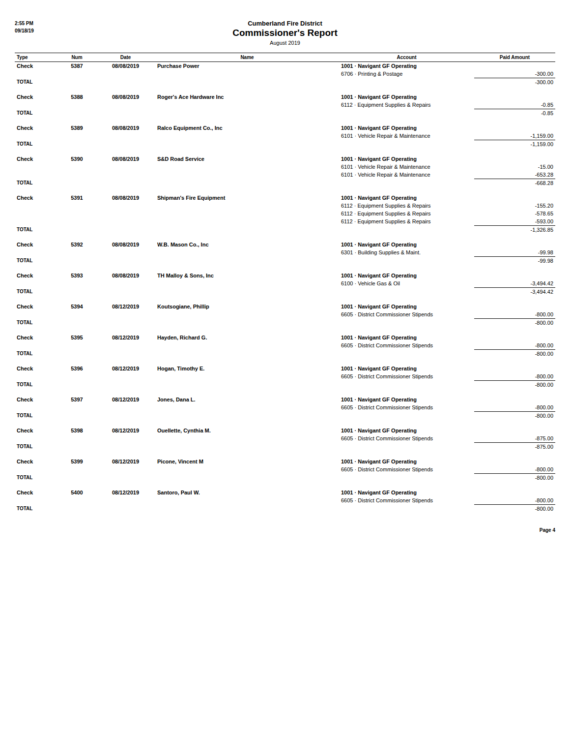2:55 PM
09/18/19
Cumberland Fire District
Commissioner's Report
August 2019
| Type | Num | Date | Name | Account | Paid Amount |
| --- | --- | --- | --- | --- | --- |
| Check | 5387 | 08/08/2019 | Purchase Power | 1001 · Navigant GF Operating | |
| | 6706 · Printing & Postage | -300.00 |
| TOTAL | | -300.00 |
| Check | 5388 | 08/08/2019 | Roger's Ace Hardware Inc | 1001 · Navigant GF Operating | |
| | 6112 · Equipment Supplies & Repairs | -0.85 |
| TOTAL | | -0.85 |
| Check | 5389 | 08/08/2019 | Ralco Equipment Co., Inc | 1001 · Navigant GF Operating | |
| | 6101 · Vehicle Repair & Maintenance | -1,159.00 |
| TOTAL | | -1,159.00 |
| Check | 5390 | 08/08/2019 | S&D Road Service | 1001 · Navigant GF Operating | |
| | 6101 · Vehicle Repair & Maintenance | -15.00 |
| | 6101 · Vehicle Repair & Maintenance | -653.28 |
| TOTAL | | -668.28 |
| Check | 5391 | 08/08/2019 | Shipman's Fire Equipment | 1001 · Navigant GF Operating | |
| | 6112 · Equipment Supplies & Repairs | -155.20 |
| | 6112 · Equipment Supplies & Repairs | -578.65 |
| | 6112 · Equipment Supplies & Repairs | -593.00 |
| TOTAL | | -1,326.85 |
| Check | 5392 | 08/08/2019 | W.B. Mason Co., Inc | 1001 · Navigant GF Operating | |
| | 6301 · Building Supplies & Maint. | -99.98 |
| TOTAL | | -99.98 |
| Check | 5393 | 08/08/2019 | TH Malloy & Sons, Inc | 1001 · Navigant GF Operating | |
| | 6100 · Vehicle Gas & Oil | -3,494.42 |
| TOTAL | | -3,494.42 |
| Check | 5394 | 08/12/2019 | Koutsogiane, Phillip | 1001 · Navigant GF Operating | |
| | 6605 · District Commissioner Stipends | -800.00 |
| TOTAL | | -800.00 |
| Check | 5395 | 08/12/2019 | Hayden, Richard G. | 1001 · Navigant GF Operating | |
| | 6605 · District Commissioner Stipends | -800.00 |
| TOTAL | | -800.00 |
| Check | 5396 | 08/12/2019 | Hogan, Timothy E. | 1001 · Navigant GF Operating | |
| | 6605 · District Commissioner Stipends | -800.00 |
| TOTAL | | -800.00 |
| Check | 5397 | 08/12/2019 | Jones, Dana L. | 1001 · Navigant GF Operating | |
| | 6605 · District Commissioner Stipends | -800.00 |
| TOTAL | | -800.00 |
| Check | 5398 | 08/12/2019 | Ouellette, Cynthia M. | 1001 · Navigant GF Operating | |
| | 6605 · District Commissioner Stipends | -875.00 |
| TOTAL | | -875.00 |
| Check | 5399 | 08/12/2019 | Picone, Vincent M | 1001 · Navigant GF Operating | |
| | 6605 · District Commissioner Stipends | -800.00 |
| TOTAL | | -800.00 |
| Check | 5400 | 08/12/2019 | Santoro, Paul W. | 1001 · Navigant GF Operating | |
| | 6605 · District Commissioner Stipends | -800.00 |
| TOTAL | | -800.00 |
Page 4